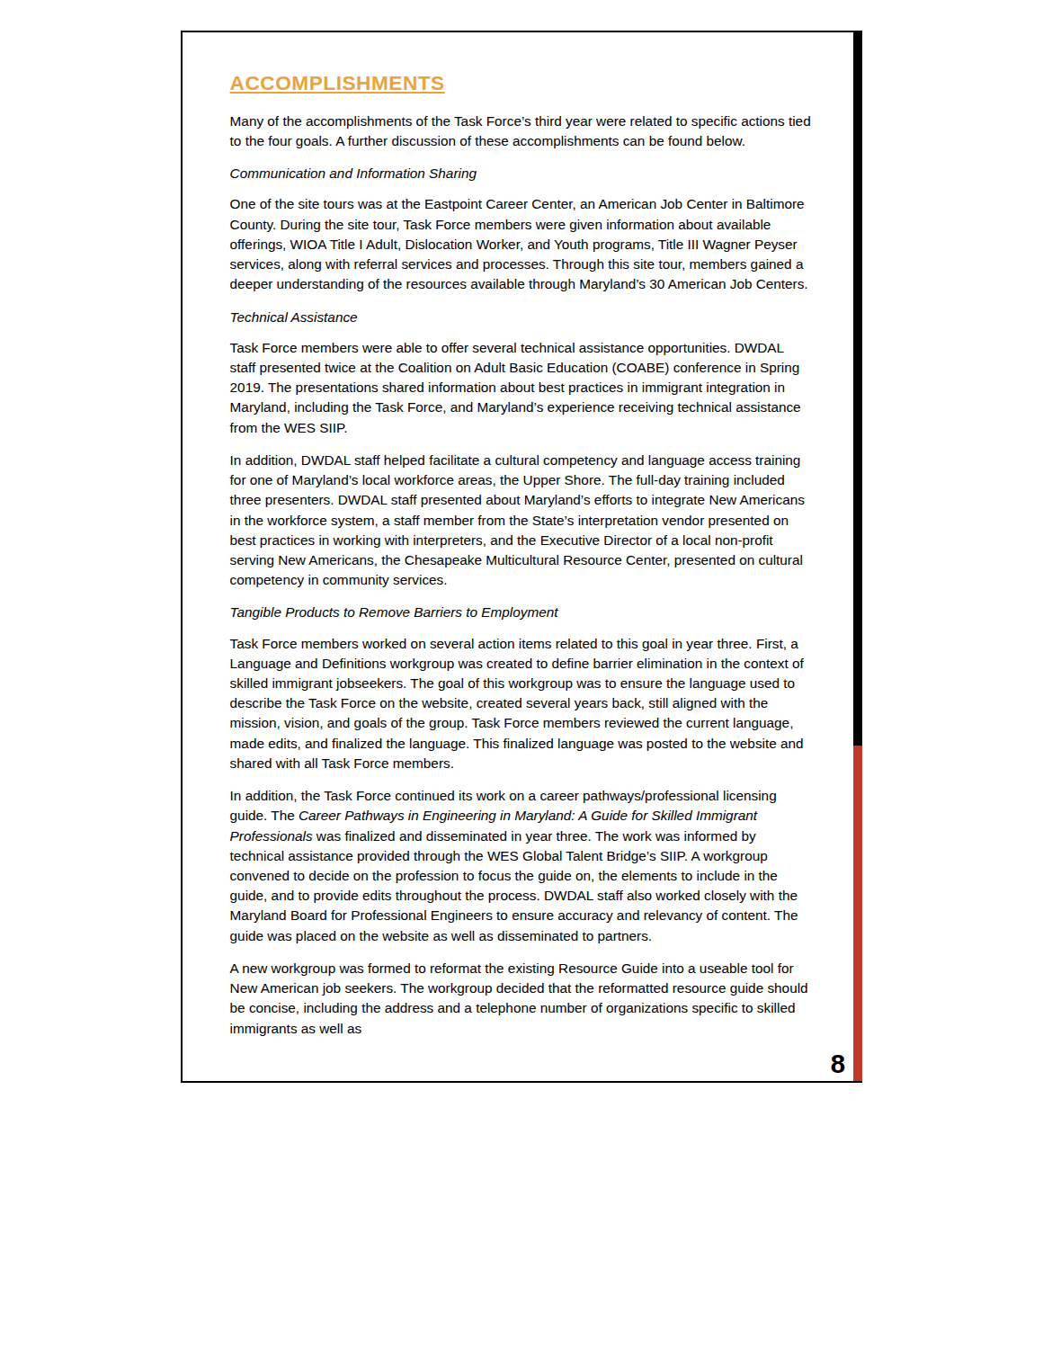ACCOMPLISHMENTS
Many of the accomplishments of the Task Force’s third year were related to specific actions tied to the four goals. A further discussion of these accomplishments can be found below.
Communication and Information Sharing
One of the site tours was at the Eastpoint Career Center, an American Job Center in Baltimore County. During the site tour, Task Force members were given information about available offerings, WIOA Title I Adult, Dislocation Worker, and Youth programs, Title III Wagner Peyser services, along with referral services and processes. Through this site tour, members gained a deeper understanding of the resources available through Maryland’s 30 American Job Centers.
Technical Assistance
Task Force members were able to offer several technical assistance opportunities. DWDAL staff presented twice at the Coalition on Adult Basic Education (COABE) conference in Spring 2019. The presentations shared information about best practices in immigrant integration in Maryland, including the Task Force, and Maryland’s experience receiving technical assistance from the WES SIIP.
In addition, DWDAL staff helped facilitate a cultural competency and language access training for one of Maryland’s local workforce areas, the Upper Shore. The full-day training included three presenters. DWDAL staff presented about Maryland’s efforts to integrate New Americans in the workforce system, a staff member from the State’s interpretation vendor presented on best practices in working with interpreters, and the Executive Director of a local non-profit serving New Americans, the Chesapeake Multicultural Resource Center, presented on cultural competency in community services.
Tangible Products to Remove Barriers to Employment
Task Force members worked on several action items related to this goal in year three. First, a Language and Definitions workgroup was created to define barrier elimination in the context of skilled immigrant jobseekers. The goal of this workgroup was to ensure the language used to describe the Task Force on the website, created several years back, still aligned with the mission, vision, and goals of the group. Task Force members reviewed the current language, made edits, and finalized the language. This finalized language was posted to the website and shared with all Task Force members.
In addition, the Task Force continued its work on a career pathways/professional licensing guide. The Career Pathways in Engineering in Maryland: A Guide for Skilled Immigrant Professionals was finalized and disseminated in year three. The work was informed by technical assistance provided through the WES Global Talent Bridge’s SIIP. A workgroup convened to decide on the profession to focus the guide on, the elements to include in the guide, and to provide edits throughout the process. DWDAL staff also worked closely with the Maryland Board for Professional Engineers to ensure accuracy and relevancy of content. The guide was placed on the website as well as disseminated to partners.
A new workgroup was formed to reformat the existing Resource Guide into a useable tool for New American job seekers. The workgroup decided that the reformatted resource guide should be concise, including the address and a telephone number of organizations specific to skilled immigrants as well as
8